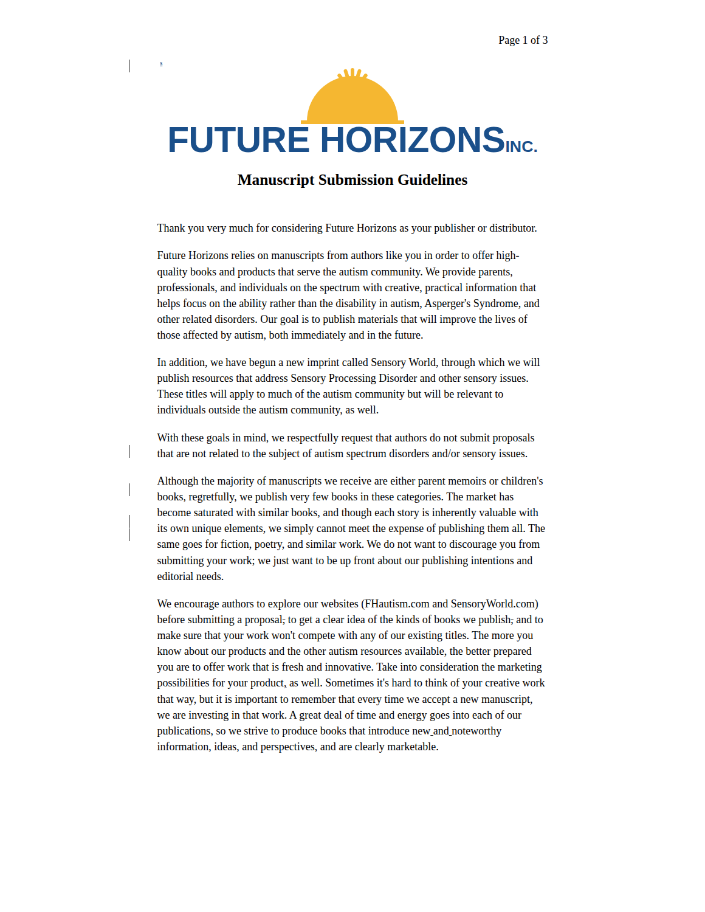Page 1 of 3
s
FUTURE HORIZONSINC.
Manuscript Submission Guidelines
Thank you very much for considering Future Horizons as your publisher or distributor.
Future Horizons relies on manuscripts from authors like you in order to offer high-quality books and products that serve the autism community. We provide parents, professionals, and individuals on the spectrum with creative, practical information that helps focus on the ability rather than the disability in autism, Asperger's Syndrome, and other related disorders. Our goal is to publish materials that will improve the lives of those affected by autism, both immediately and in the future.
In addition, we have begun a new imprint called Sensory World, through which we will publish resources that address Sensory Processing Disorder and other sensory issues. These titles will apply to much of the autism community but will be relevant to individuals outside the autism community, as well.
With these goals in mind, we respectfully request that authors do not submit proposals that are not related to the subject of autism spectrum disorders and/or sensory issues.
Although the majority of manuscripts we receive are either parent memoirs or children's books, regretfully, we publish very few books in these categories. The market has become saturated with similar books, and though each story is inherently valuable with its own unique elements, we simply cannot meet the expense of publishing them all. The same goes for fiction, poetry, and similar work. We do not want to discourage you from submitting your work; we just want to be up front about our publishing intentions and editorial needs.
We encourage authors to explore our websites (FHautism.com and SensoryWorld.com) before submitting a proposal, to get a clear idea of the kinds of books we publish, and to make sure that your work won't compete with any of our existing titles. The more you know about our products and the other autism resources available, the better prepared you are to offer work that is fresh and innovative. Take into consideration the marketing possibilities for your product, as well. Sometimes it's hard to think of your creative work that way, but it is important to remember that every time we accept a new manuscript, we are investing in that work. A great deal of time and energy goes into each of our publications, so we strive to produce books that introduce new and noteworthy information, ideas, and perspectives, and are clearly marketable.